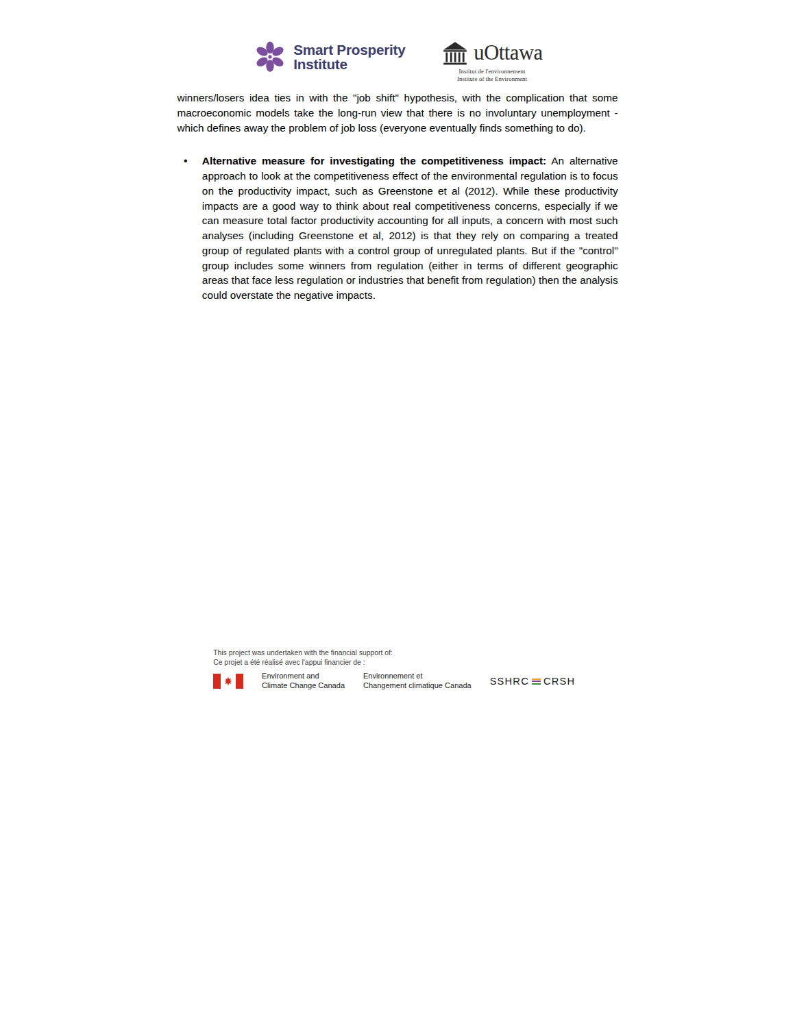Smart Prosperity
Institute
uOttawa
Institut de l'environnement
Institute of the Environment
winners/losers idea ties in with the "job shift" hypothesis, with the complication that some macroeconomic models take the long-run view that there is no involuntary unemployment - which defines away the problem of job loss (everyone eventually finds something to do).
Alternative measure for investigating the competitiveness impact: An alternative approach to look at the competitiveness effect of the environmental regulation is to focus on the productivity impact, such as Greenstone et al (2012). While these productivity impacts are a good way to think about real competitiveness concerns, especially if we can measure total factor productivity accounting for all inputs, a concern with most such analyses (including Greenstone et al, 2012) is that they rely on comparing a treated group of regulated plants with a control group of unregulated plants. But if the "control" group includes some winners from regulation (either in terms of different geographic areas that face less regulation or industries that benefit from regulation) then the analysis could overstate the negative impacts.
This project was undertaken with the financial support of:
Ce projet a été réalisé avec l'appui financier de :
Environment and
Climate Change Canada
Environnement et
Changement climatique Canada
SSHRC CRSH